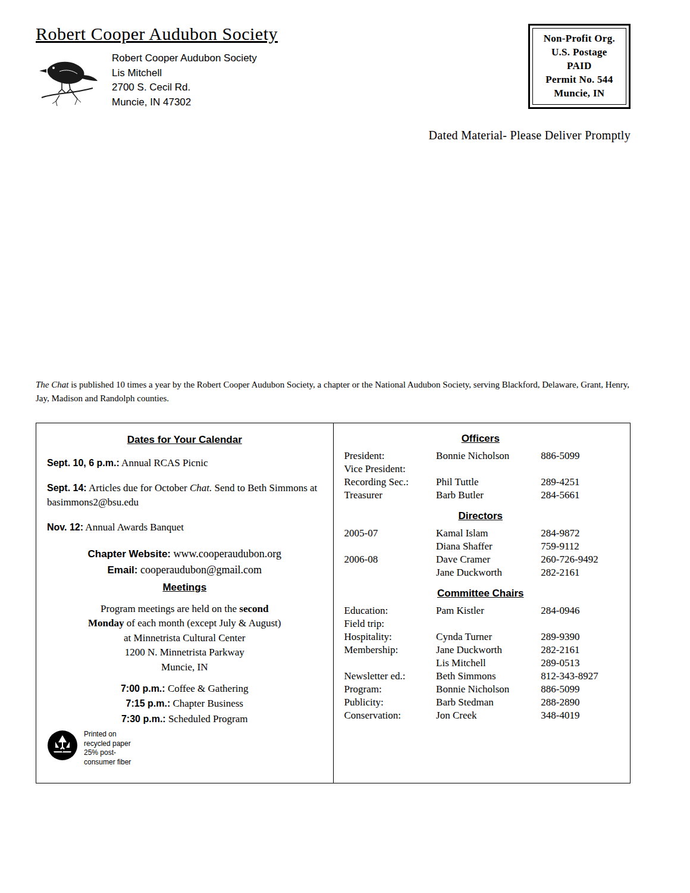Non-Profit Org.
U.S. Postage
PAID
Permit No. 544
Muncie, IN
Robert Cooper Audubon Society
Bird perched on a branch
Robert Cooper Audubon Society
Lis Mitchell
2700 S. Cecil Rd.
Muncie, IN 47302
Dated Material- Please Deliver Promptly
The Chat is published 10 times a year by the Robert Cooper Audubon Society, a chapter or the National Audubon Society, serving Blackford, Delaware, Grant, Henry, Jay, Madison and Randolph counties.
| Dates for Your Calendar Sept. 10, 6 p.m.: Annual RCAS Picnic Sept. 14: Articles due for October Chat. Send to Beth Simmons at basimmons2@bsu.edu Nov. 12: Annual Awards Banquet Chapter Website: www.cooperaudubon.org Email: cooperaudubon@gmail.com Meetings Program meetings are held on the second Monday of each month (except July & August) at Minnetrista Cultural Center 1200 N. Minnetrista Parkway Muncie, IN 7:00 p.m.: Coffee & Gathering 7:15 p.m.: Chapter Business 7:30 p.m.: Scheduled Program Recycling symbol Printed on recycled paper 25% post-consumer fiber | / Officers / / President: / Bonnie Nicholson / 886-5099 / / Vice President: / / / / Recording Sec.: / Phil Tuttle / 289-4251 / / Treasurer / Barb Butler / 284-5661 / / Directors / / 2005-07 / Kamal Islam / 284-9872 / / / Diana Shaffer / 759-9112 / / 2006-08 / Dave Cramer / 260-726-9492 / / / Jane Duckworth / 282-2161 / / Committee Chairs / / Education: / Pam Kistler / 284-0946 / / Field trip: / / / / Hospitality: / Cynda Turner / 289-9390 / / Membership: / Jane Duckworth / 282-2161 / / / Lis Mitchell / 289-0513 / / Newsletter ed.: / Beth Simmons / 812-343-8927 / / Program: / Bonnie Nicholson / 886-5099 / / Publicity: / Barb Stedman / 288-2890 / / Conservation: / Jon Creek / 348-4019 / |